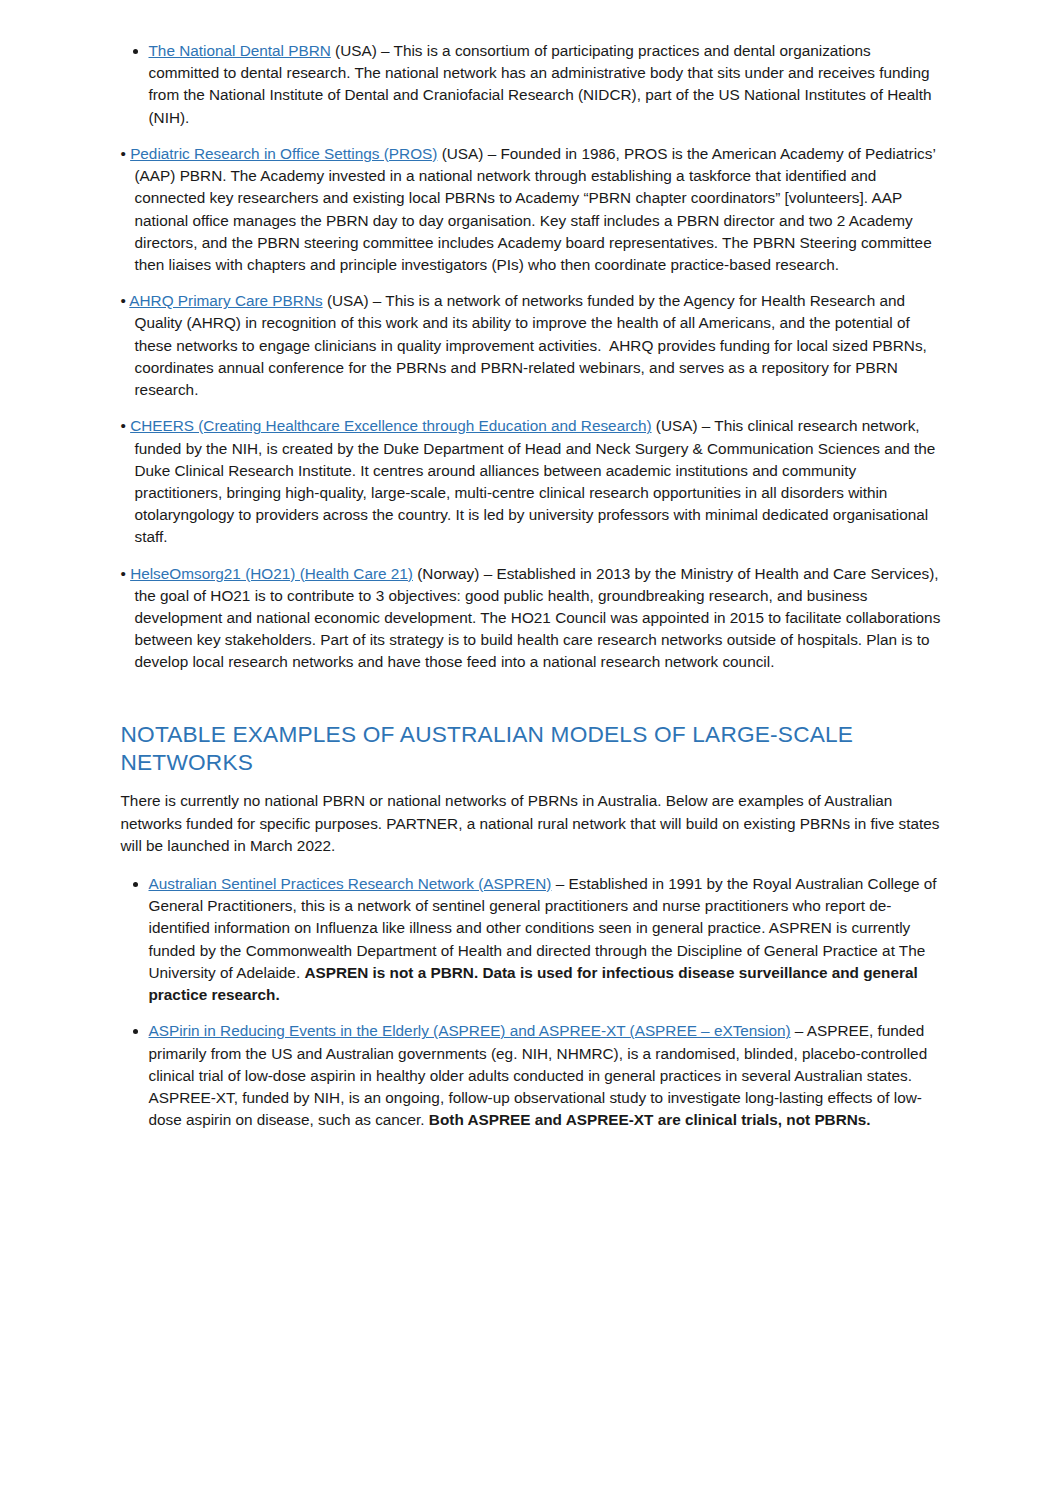The National Dental PBRN (USA) – This is a consortium of participating practices and dental organizations committed to dental research. The national network has an administrative body that sits under and receives funding from the National Institute of Dental and Craniofacial Research (NIDCR), part of the US National Institutes of Health (NIH).
• Pediatric Research in Office Settings (PROS) (USA) – Founded in 1986, PROS is the American Academy of Pediatrics’ (AAP) PBRN. The Academy invested in a national network through establishing a taskforce that identified and connected key researchers and existing local PBRNs to Academy “PBRN chapter coordinators” [volunteers]. AAP national office manages the PBRN day to day organisation. Key staff includes a PBRN director and two 2 Academy directors, and the PBRN steering committee includes Academy board representatives. The PBRN Steering committee then liaises with chapters and principle investigators (PIs) who then coordinate practice-based research.
• AHRQ Primary Care PBRNs (USA) – This is a network of networks funded by the Agency for Health Research and Quality (AHRQ) in recognition of this work and its ability to improve the health of all Americans, and the potential of these networks to engage clinicians in quality improvement activities. AHRQ provides funding for local sized PBRNs, coordinates annual conference for the PBRNs and PBRN-related webinars, and serves as a repository for PBRN research.
• CHEERS (Creating Healthcare Excellence through Education and Research) (USA) – This clinical research network, funded by the NIH, is created by the Duke Department of Head and Neck Surgery & Communication Sciences and the Duke Clinical Research Institute. It centres around alliances between academic institutions and community practitioners, bringing high-quality, large-scale, multi-centre clinical research opportunities in all disorders within otolaryngology to providers across the country. It is led by university professors with minimal dedicated organisational staff.
• HelseOmsorg21 (HO21) (Health Care 21) (Norway) – Established in 2013 by the Ministry of Health and Care Services), the goal of HO21 is to contribute to 3 objectives: good public health, groundbreaking research, and business development and national economic development. The HO21 Council was appointed in 2015 to facilitate collaborations between key stakeholders. Part of its strategy is to build health care research networks outside of hospitals. Plan is to develop local research networks and have those feed into a national research network council.
Notable examples of Australian models of large-scale networks
There is currently no national PBRN or national networks of PBRNs in Australia. Below are examples of Australian networks funded for specific purposes. PARTNER, a national rural network that will build on existing PBRNs in five states will be launched in March 2022.
Australian Sentinel Practices Research Network (ASPREN) – Established in 1991 by the Royal Australian College of General Practitioners, this is a network of sentinel general practitioners and nurse practitioners who report de-identified information on Influenza like illness and other conditions seen in general practice. ASPREN is currently funded by the Commonwealth Department of Health and directed through the Discipline of General Practice at The University of Adelaide. ASPREN is not a PBRN. Data is used for infectious disease surveillance and general practice research.
ASPirin in Reducing Events in the Elderly (ASPREE) and ASPREE-XT (ASPREE – eXTension) – ASPREE, funded primarily from the US and Australian governments (eg. NIH, NHMRC), is a randomised, blinded, placebo-controlled clinical trial of low-dose aspirin in healthy older adults conducted in general practices in several Australian states. ASPREE-XT, funded by NIH, is an ongoing, follow-up observational study to investigate long-lasting effects of low-dose aspirin on disease, such as cancer. Both ASPREE and ASPREE-XT are clinical trials, not PBRNs.